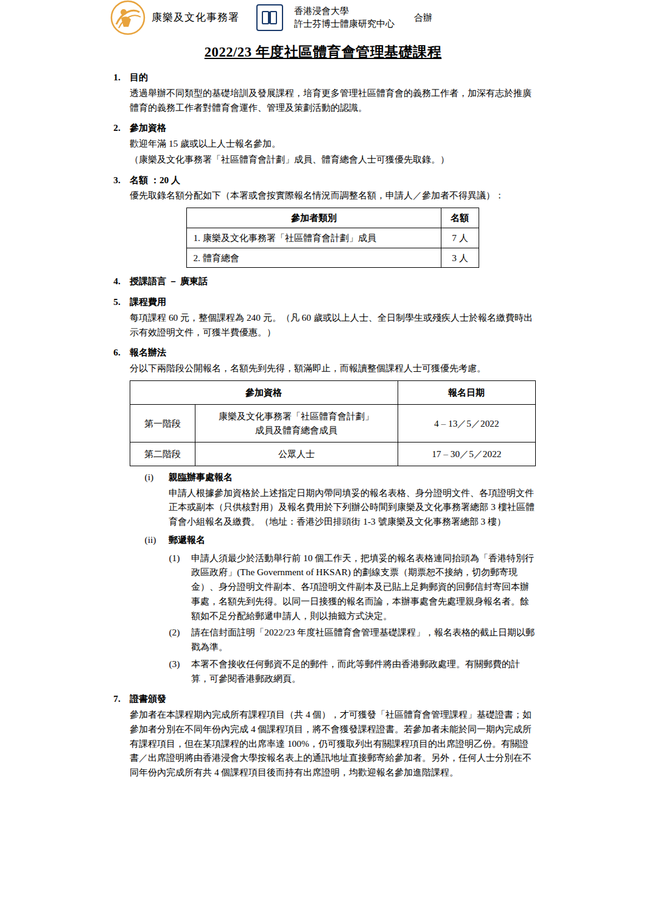康樂及文化事務署
香港浸會大學
許士芬博士體康研究中心
合辦
2022/23 年度社區體育會管理基礎課程
目的 透過舉辦不同類型的基礎培訓及發展課程，培育更多管理社區體育會的義務工作者，加深有志於推廣體育的義務工作者對體育會運作、管理及策劃活動的認識。
參加資格 歡迎年滿 15 歲或以上人士報名參加。 （康樂及文化事務署「社區體育會計劃」成員、體育總會人士可獲優先取錄。）
名額 ：20 人 優先取錄名額分配如下（本署或會按實際報名情況而調整名額，申請人／參加者不得異議）：
| 參加者類別 | 名額 |
| --- | --- |
| 1. 康樂及文化事務署「社區體育會計劃」成員 | 7 人 |
| 2. 體育總會 | 3 人 |
授課語言 － 廣東話
課程費用 每項課程 60 元，整個課程為 240 元。（凡 60 歲或以上人士、全日制學生或殘疾人士於報名繳費時出示有效證明文件，可獲半費優惠。）
報名辦法 分以下兩階段公開報名，名額先到先得，額滿即止，而報讀整個課程人士可獲優先考慮。
| 參加資格 | 報名日期 |
| --- | --- |
| 第一階段 | 康樂及文化事務署「社區體育會計劃」 成員及體育總會成員 | 4 – 13／5／2022 |
| 第二階段 | 公眾人士 | 17 – 30／5／2022 |
親臨辦事處報名
申請人根據參加資格於上述指定日期內帶同填妥的報名表格、身分證明文件、各項證明文件正本或副本（只供核對用）及報名費用於下列辦公時間到康樂及文化事務署總部 3 樓社區體育會小組報名及繳費。（地址：香港沙田排頭街 1-3 號康樂及文化事務署總部 3 樓）
郵遞報名
申請人須最少於活動舉行前 10 個工作天，把填妥的報名表格連同抬頭為「香港特別行政區政府」(The Government of HKSAR) 的劃線支票（期票恕不接納，切勿郵寄現金）、身分證明文件副本、各項證明文件副本及已貼上足夠郵資的回郵信封寄回本辦事處，名額先到先得。以同一日接獲的報名而論，本辦事處會先處理親身報名者。餘額如不足分配給郵遞申請人，則以抽籤方式決定。
請在信封面註明「2022/23 年度社區體育會管理基礎課程」，報名表格的截止日期以郵戳為準。
本署不會接收任何郵資不足的郵件，而此等郵件將由香港郵政處理。有關郵費的計算，可參閱香港郵政網頁。
證書頒發 參加者在本課程期內完成所有課程項目（共 4 個），才可獲發「社區體育會管理課程」基礎證書；如參加者分別在不同年份內完成 4 個課程項目，將不會獲發課程證書。若參加者未能於同一期內完成所有課程項目，但在某項課程的出席率達 100%，仍可獲取列出有關課程項目的出席證明乙份。有關證書／出席證明將由香港浸會大學按報名表上的通訊地址直接郵寄給參加者。另外，任何人士分別在不同年份內完成所有共 4 個課程項目後而持有出席證明，均歡迎報名參加進階課程。